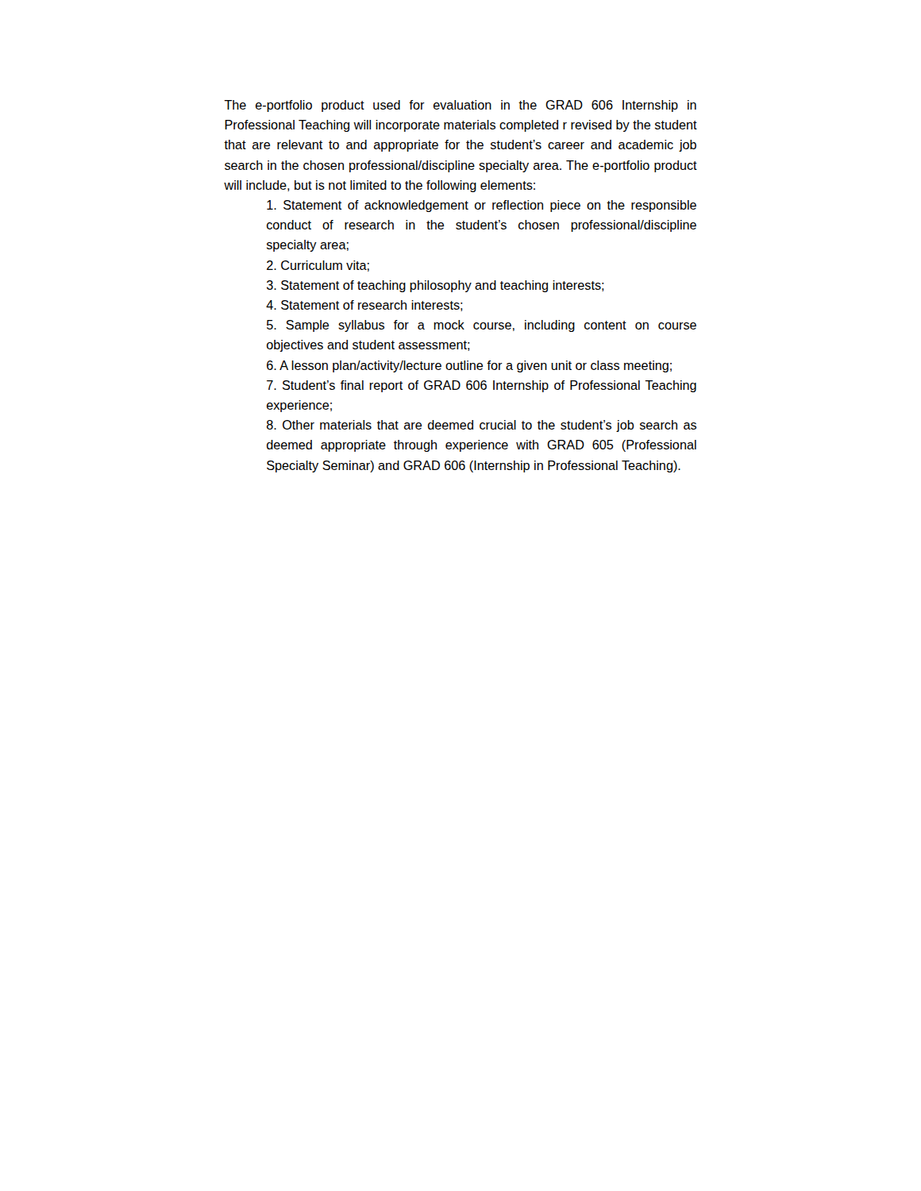The e-portfolio product used for evaluation in the GRAD 606 Internship in Professional Teaching will incorporate materials completed r revised by the student that are relevant to and appropriate for the student’s career and academic job search in the chosen professional/discipline specialty area. The e-portfolio product will include, but is not limited to the following elements:
1. Statement of acknowledgement or reflection piece on the responsible conduct of research in the student’s chosen professional/discipline specialty area;
2. Curriculum vita;
3. Statement of teaching philosophy and teaching interests;
4. Statement of research interests;
5. Sample syllabus for a mock course, including content on course objectives and student assessment;
6. A lesson plan/activity/lecture outline for a given unit or class meeting;
7. Student’s final report of GRAD 606 Internship of Professional Teaching experience;
8. Other materials that are deemed crucial to the student’s job search as deemed appropriate through experience with GRAD 605 (Professional Specialty Seminar) and GRAD 606 (Internship in Professional Teaching).